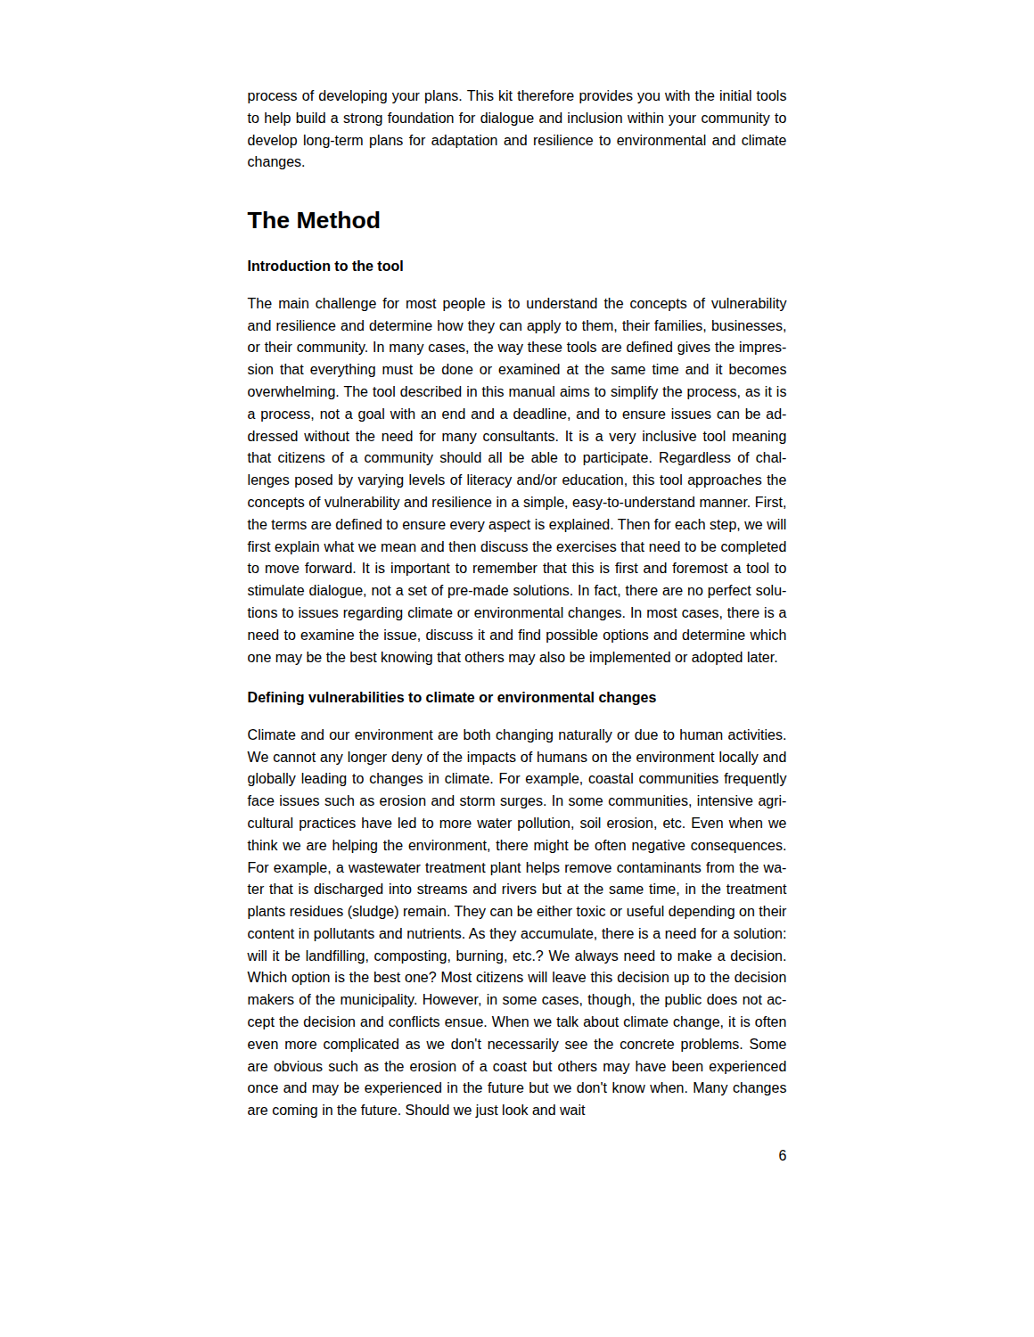process of developing your plans. This kit therefore provides you with the initial tools to help build a strong foundation for dialogue and inclusion within your community to develop long-term plans for adaptation and resilience to environmental and climate changes.
The Method
Introduction to the tool
The main challenge for most people is to understand the concepts of vulnerability and resilience and determine how they can apply to them, their families, businesses, or their community. In many cases, the way these tools are defined gives the impression that everything must be done or examined at the same time and it becomes overwhelming. The tool described in this manual aims to simplify the process, as it is a process, not a goal with an end and a deadline, and to ensure issues can be addressed without the need for many consultants. It is a very inclusive tool meaning that citizens of a community should all be able to participate. Regardless of challenges posed by varying levels of literacy and/or education, this tool approaches the concepts of vulnerability and resilience in a simple, easy-to-understand manner. First, the terms are defined to ensure every aspect is explained. Then for each step, we will first explain what we mean and then discuss the exercises that need to be completed to move forward. It is important to remember that this is first and foremost a tool to stimulate dialogue, not a set of pre-made solutions. In fact, there are no perfect solutions to issues regarding climate or environmental changes. In most cases, there is a need to examine the issue, discuss it and find possible options and determine which one may be the best knowing that others may also be implemented or adopted later.
Defining vulnerabilities to climate or environmental changes
Climate and our environment are both changing naturally or due to human activities. We cannot any longer deny of the impacts of humans on the environment locally and globally leading to changes in climate. For example, coastal communities frequently face issues such as erosion and storm surges. In some communities, intensive agricultural practices have led to more water pollution, soil erosion, etc. Even when we think we are helping the environment, there might be often negative consequences. For example, a wastewater treatment plant helps remove contaminants from the water that is discharged into streams and rivers but at the same time, in the treatment plants residues (sludge) remain. They can be either toxic or useful depending on their content in pollutants and nutrients. As they accumulate, there is a need for a solution: will it be landfilling, composting, burning, etc.? We always need to make a decision. Which option is the best one? Most citizens will leave this decision up to the decision makers of the municipality. However, in some cases, though, the public does not accept the decision and conflicts ensue. When we talk about climate change, it is often even more complicated as we don't necessarily see the concrete problems. Some are obvious such as the erosion of a coast but others may have been experienced once and may be experienced in the future but we don't know when. Many changes are coming in the future. Should we just look and wait
6